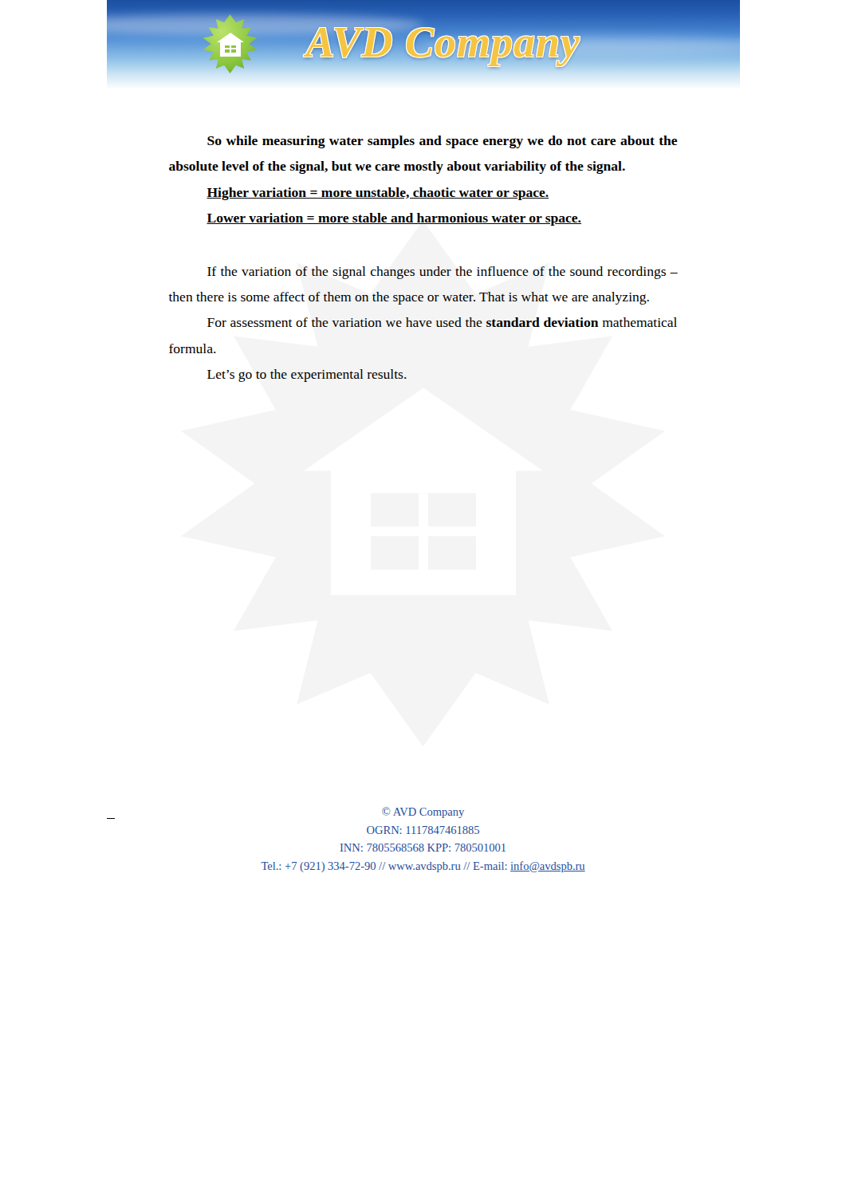AVD Company
So while measuring water samples and space energy we do not care about the absolute level of the signal, but we care mostly about variability of the signal.
Higher variation = more unstable, chaotic water or space.
Lower variation = more stable and harmonious water or space.
If the variation of the signal changes under the influence of the sound recordings – then there is some affect of them on the space or water. That is what we are analyzing.
For assessment of the variation we have used the standard deviation mathematical formula.
Let’s go to the experimental results.
© AVD Company
OGRN: 1117847461885
INN: 7805568568 KPP: 780501001
Tel.: +7 (921) 334-72-90 // www.avdspb.ru // E-mail: info@avdspb.ru